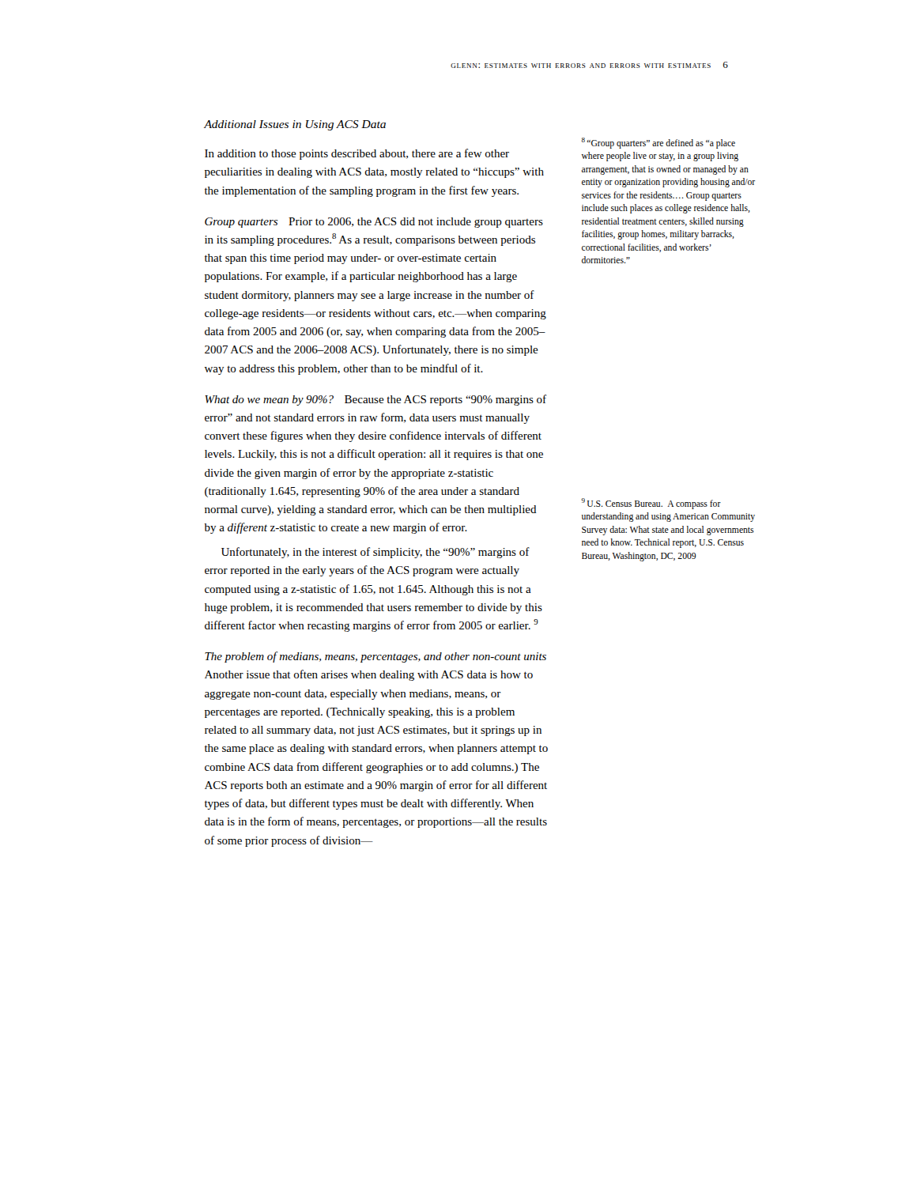glenn: estimates with errors and errors with estimates6
Additional Issues in Using ACS Data
In addition to those points described about, there are a few other peculiarities in dealing with ACS data, mostly related to “hiccups” with the implementation of the sampling program in the first few years.
Group quarters Prior to 2006, the ACS did not include group quarters in its sampling procedures.8 As a result, comparisons between periods that span this time period may under- or over-estimate certain populations. For example, if a particular neighborhood has a large student dormitory, planners may see a large increase in the number of college-age residents—or residents without cars, etc.—when comparing data from 2005 and 2006 (or, say, when comparing data from the 2005–2007 ACS and the 2006–2008 ACS). Unfortunately, there is no simple way to address this problem, other than to be mindful of it.
What do we mean by 90%? Because the ACS reports “90% margins of error” and not standard errors in raw form, data users must manually convert these figures when they desire confidence intervals of different levels. Luckily, this is not a difficult operation: all it requires is that one divide the given margin of error by the appropriate z-statistic (traditionally 1.645, representing 90% of the area under a standard normal curve), yielding a standard error, which can be then multiplied by a different z-statistic to create a new margin of error.
Unfortunately, in the interest of simplicity, the “90%” margins of error reported in the early years of the ACS program were actually computed using a z-statistic of 1.65, not 1.645. Although this is not a huge problem, it is recommended that users remember to divide by this different factor when recasting margins of error from 2005 or earlier. 9
The problem of medians, means, percentages, and other non-count units
Another issue that often arises when dealing with ACS data is how to aggregate non-count data, especially when medians, means, or percentages are reported. (Technically speaking, this is a problem related to all summary data, not just ACS estimates, but it springs up in the same place as dealing with standard errors, when planners attempt to combine ACS data from different geographies or to add columns.) The ACS reports both an estimate and a 90% margin of error for all different types of data, but different types must be dealt with differently. When data is in the form of means, percentages, or proportions—all the results of some prior process of division—
8“Group quarters” are defined as “a place where people live or stay, in a group living arrangement, that is owned or managed by an entity or organization providing housing and/or services for the residents. . . . Group quarters include such places as college residence halls, residential treatment centers, skilled nursing facilities, group homes, military barracks, correctional facilities, and workers’ dormitories.”
9U.S. Census Bureau. A compass for understanding and using American Community Survey data: What state and local governments need to know. Technical report, U.S. Census Bureau, Washington, DC, 2009